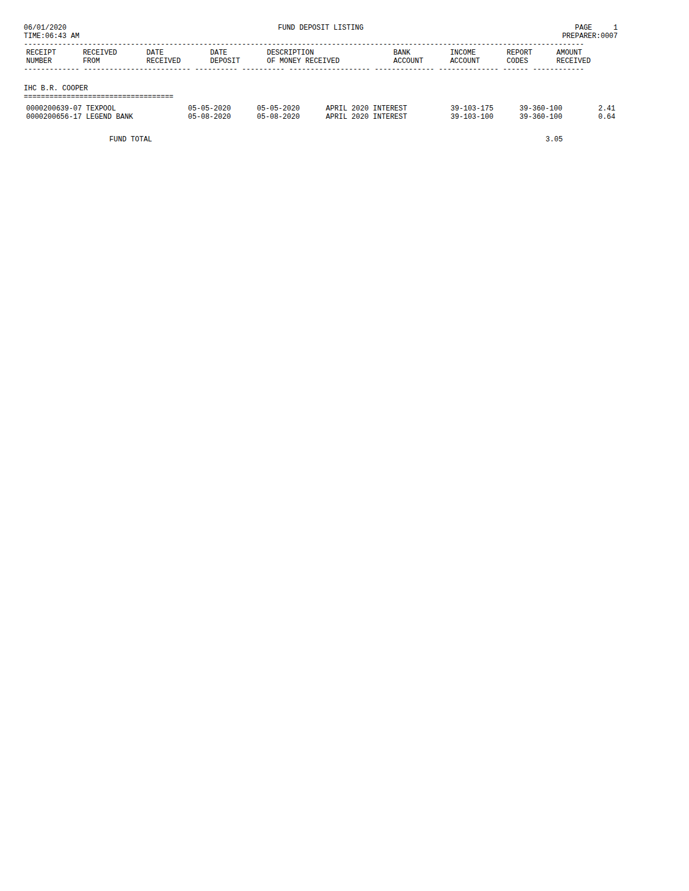06/01/2020
FUND DEPOSIT LISTING
PAGE 1
TIME:06:43 AM
PREPARER:0007
-----------------------------------------------------------------------------------------------------------------------------------
| RECEIPT | RECEIVED | DATE | DATE | DESCRIPTION | BANK | INCOME | REPORT | AMOUNT |
| --- | --- | --- | --- | --- | --- | --- | --- | --- |
| NUMBER | FROM | RECEIVED | DEPOSIT | OF MONEY RECEIVED | ACCOUNT | ACCOUNT | CODES | RECEIVED |
------------- ------------------------- ---------- ---------- ------------------- -------------- -------------- ------ ------------
IHC B.R. COOPER
===================================
| 0000200639-07 TEXPOOL | 05-05-2020 | 05-05-2020 | APRIL 2020 INTEREST | 39-103-175 | 39-360-100 | 2.41 |
| 0000200656-17 LEGEND BANK | 05-08-2020 | 05-08-2020 | APRIL 2020 INTEREST | 39-103-100 | 39-360-100 | 0.64 |
FUND TOTAL 3.05